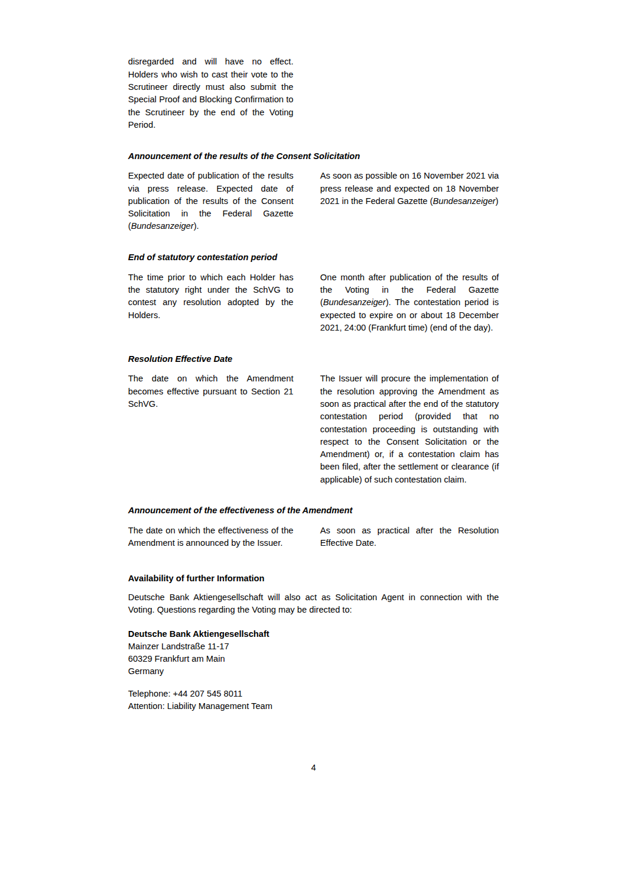disregarded and will have no effect. Holders who wish to cast their vote to the Scrutineer directly must also submit the Special Proof and Blocking Confirmation to the Scrutineer by the end of the Voting Period.
Announcement of the results of the Consent Solicitation
Expected date of publication of the results via press release. Expected date of publication of the results of the Consent Solicitation in the Federal Gazette (Bundesanzeiger).
As soon as possible on 16 November 2021 via press release and expected on 18 November 2021 in the Federal Gazette (Bundesanzeiger)
End of statutory contestation period
The time prior to which each Holder has the statutory right under the SchVG to contest any resolution adopted by the Holders.
One month after publication of the results of the Voting in the Federal Gazette (Bundesanzeiger). The contestation period is expected to expire on or about 18 December 2021, 24:00 (Frankfurt time) (end of the day).
Resolution Effective Date
The date on which the Amendment becomes effective pursuant to Section 21 SchVG.
The Issuer will procure the implementation of the resolution approving the Amendment as soon as practical after the end of the statutory contestation period (provided that no contestation proceeding is outstanding with respect to the Consent Solicitation or the Amendment) or, if a contestation claim has been filed, after the settlement or clearance (if applicable) of such contestation claim.
Announcement of the effectiveness of the Amendment
The date on which the effectiveness of the Amendment is announced by the Issuer.
As soon as practical after the Resolution Effective Date.
Availability of further Information
Deutsche Bank Aktiengesellschaft will also act as Solicitation Agent in connection with the Voting. Questions regarding the Voting may be directed to:
Deutsche Bank Aktiengesellschaft
Mainzer Landstraße 11-17
60329 Frankfurt am Main
Germany
Telephone: +44 207 545 8011
Attention: Liability Management Team
4